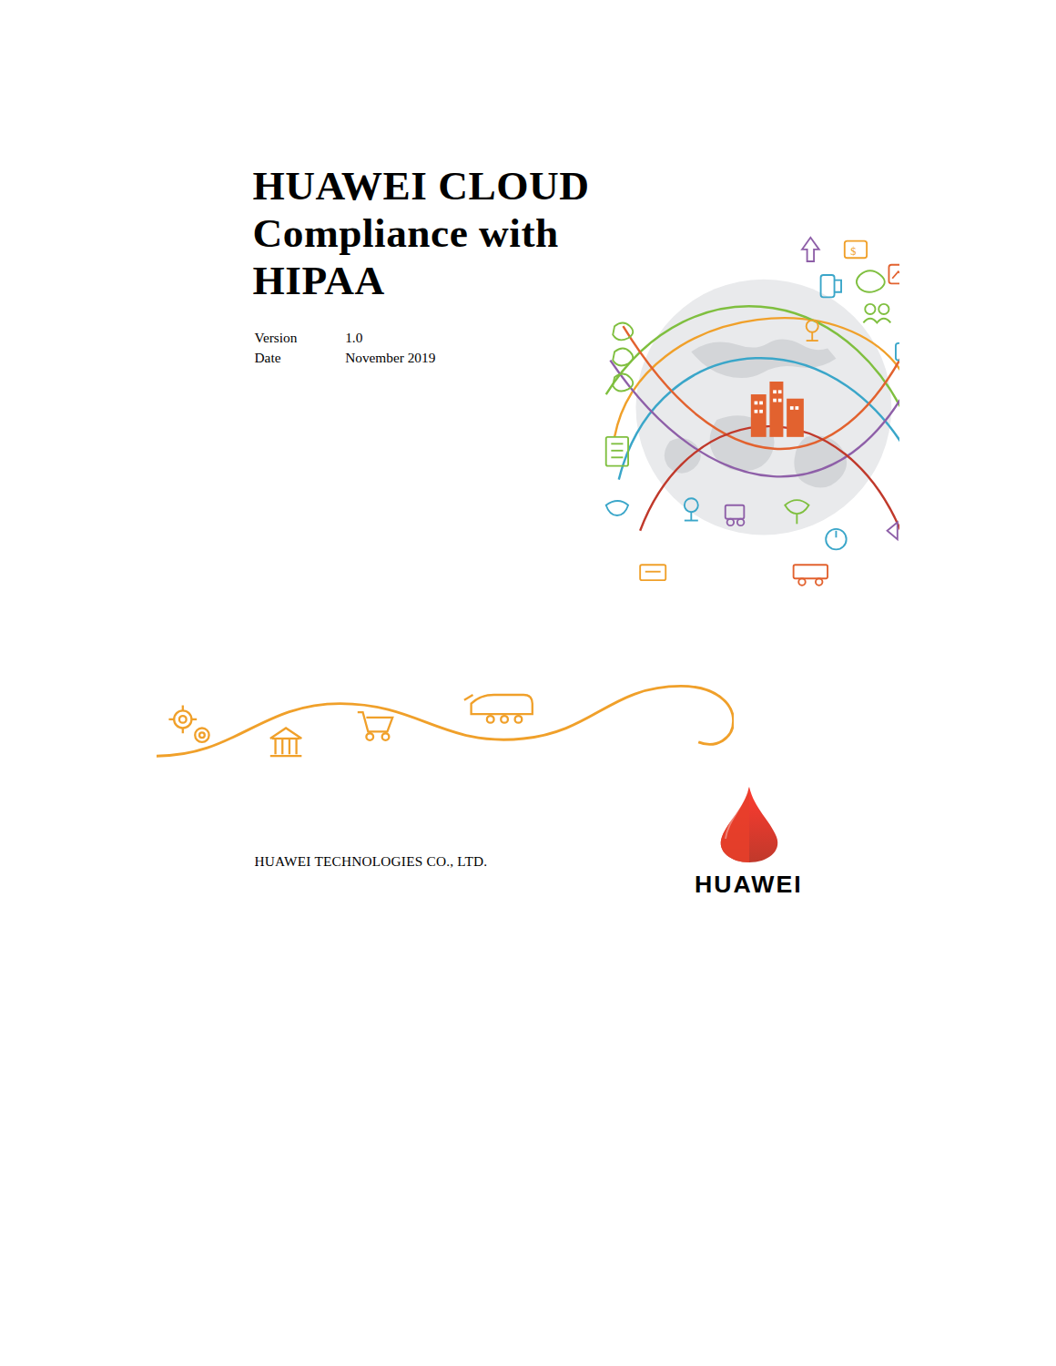HUAWEI CLOUD
Compliance with HIPAA
| Version | 1.0 |
| Date | November 2019 |
$
HUAWEI TECHNOLOGIES CO., LTD.
HUAWEI